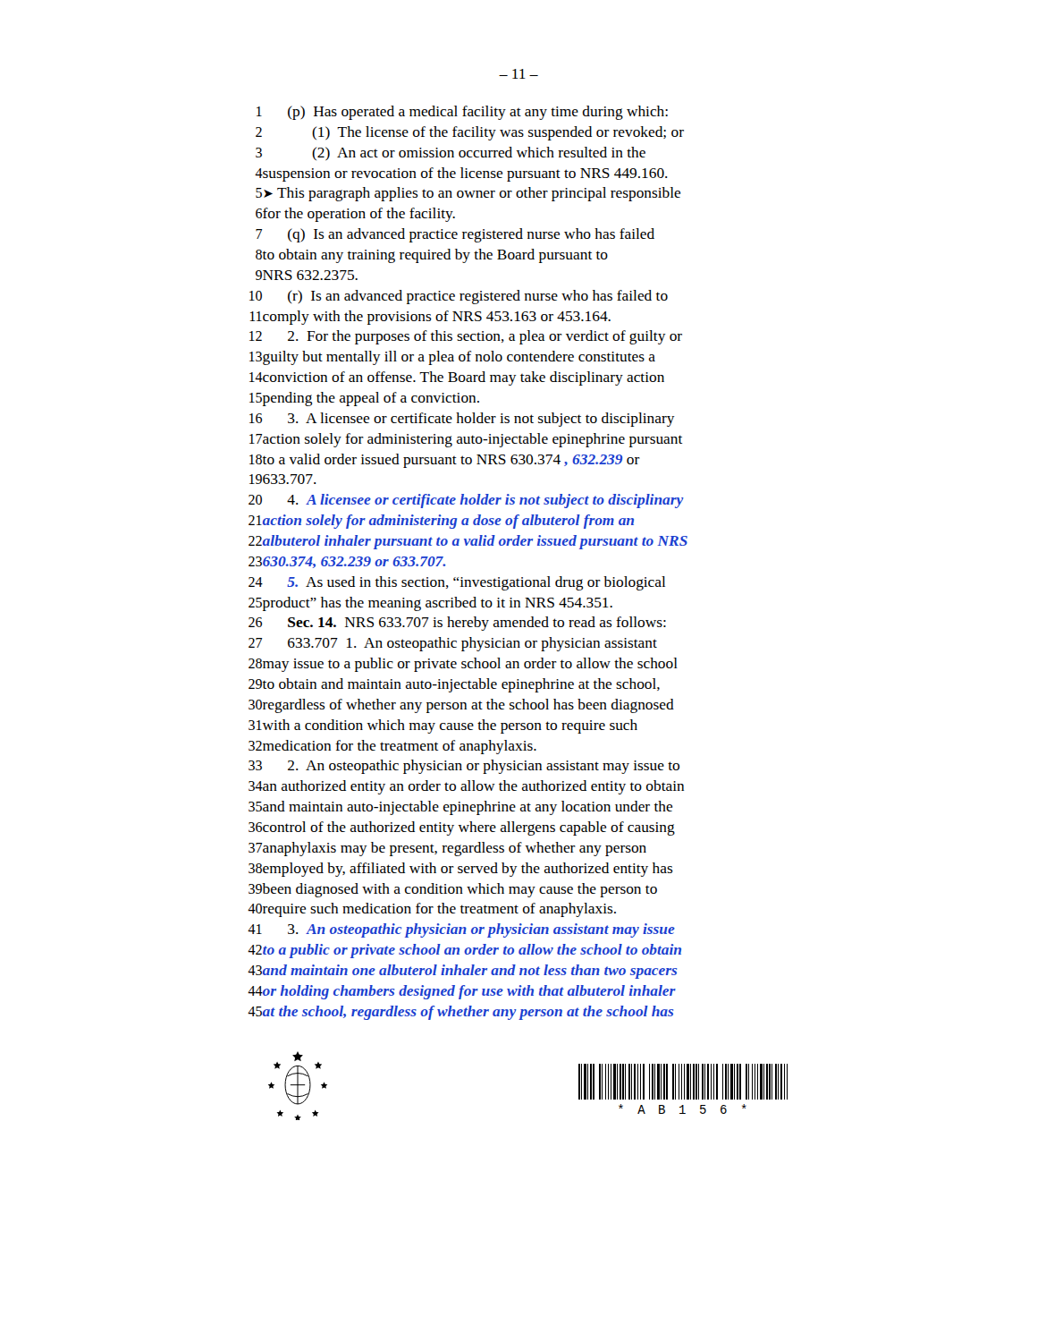– 11 –
| 1 | (p) Has operated a medical facility at any time during which: |
| 2 | (1) The license of the facility was suspended or revoked; or |
| 3 | (2) An act or omission occurred which resulted in the |
| 4 | suspension or revocation of the license pursuant to NRS 449.160. |
| 5 | ➤ This paragraph applies to an owner or other principal responsible |
| 6 | for the operation of the facility. |
| 7 | (q) Is an advanced practice registered nurse who has failed |
| 8 | to obtain any training required by the Board pursuant to |
| 9 | NRS 632.2375. |
| 10 | (r) Is an advanced practice registered nurse who has failed to |
| 11 | comply with the provisions of NRS 453.163 or 453.164. |
| 12 | 2. For the purposes of this section, a plea or verdict of guilty or |
| 13 | guilty but mentally ill or a plea of nolo contendere constitutes a |
| 14 | conviction of an offense. The Board may take disciplinary action |
| 15 | pending the appeal of a conviction. |
| 16 | 3. A licensee or certificate holder is not subject to disciplinary |
| 17 | action solely for administering auto-injectable epinephrine pursuant |
| 18 | to a valid order issued pursuant to NRS 630.374 , 632.239 or |
| 19 | 633.707. |
| 20 | 4. A licensee or certificate holder is not subject to disciplinary |
| 21 | action solely for administering a dose of albuterol from an |
| 22 | albuterol inhaler pursuant to a valid order issued pursuant to NRS |
| 23 | 630.374, 632.239 or 633.707. |
| 24 | 5. As used in this section, “investigational drug or biological |
| 25 | product” has the meaning ascribed to it in NRS 454.351. |
| 26 | Sec. 14. NRS 633.707 is hereby amended to read as follows: |
| 27 | 633.707 1. An osteopathic physician or physician assistant |
| 28 | may issue to a public or private school an order to allow the school |
| 29 | to obtain and maintain auto-injectable epinephrine at the school, |
| 30 | regardless of whether any person at the school has been diagnosed |
| 31 | with a condition which may cause the person to require such |
| 32 | medication for the treatment of anaphylaxis. |
| 33 | 2. An osteopathic physician or physician assistant may issue to |
| 34 | an authorized entity an order to allow the authorized entity to obtain |
| 35 | and maintain auto-injectable epinephrine at any location under the |
| 36 | control of the authorized entity where allergens capable of causing |
| 37 | anaphylaxis may be present, regardless of whether any person |
| 38 | employed by, affiliated with or served by the authorized entity has |
| 39 | been diagnosed with a condition which may cause the person to |
| 40 | require such medication for the treatment of anaphylaxis. |
| 41 | 3. An osteopathic physician or physician assistant may issue |
| 42 | to a public or private school an order to allow the school to obtain |
| 43 | and maintain one albuterol inhaler and not less than two spacers |
| 44 | or holding chambers designed for use with that albuterol inhaler |
| 45 | at the school, regardless of whether any person at the school has |
* A B 1 5 6 *